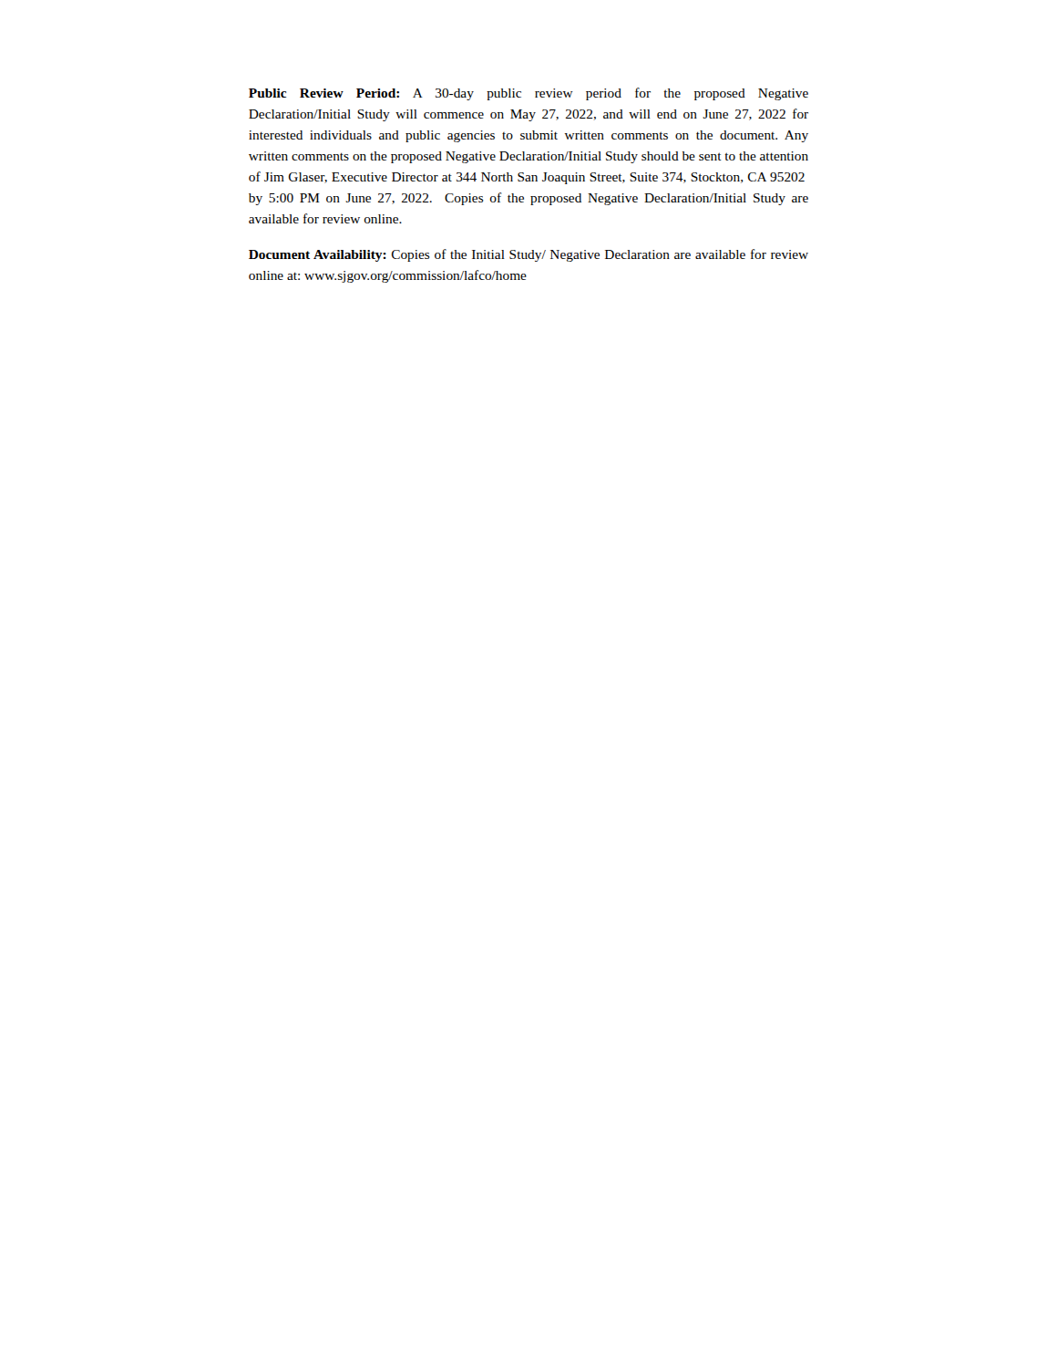Public Review Period: A 30-day public review period for the proposed Negative Declaration/Initial Study will commence on May 27, 2022, and will end on June 27, 2022 for interested individuals and public agencies to submit written comments on the document. Any written comments on the proposed Negative Declaration/Initial Study should be sent to the attention of Jim Glaser, Executive Director at 344 North San Joaquin Street, Suite 374, Stockton, CA 95202 by 5:00 PM on June 27, 2022. Copies of the proposed Negative Declaration/Initial Study are available for review online.
Document Availability: Copies of the Initial Study/ Negative Declaration are available for review online at: www.sjgov.org/commission/lafco/home